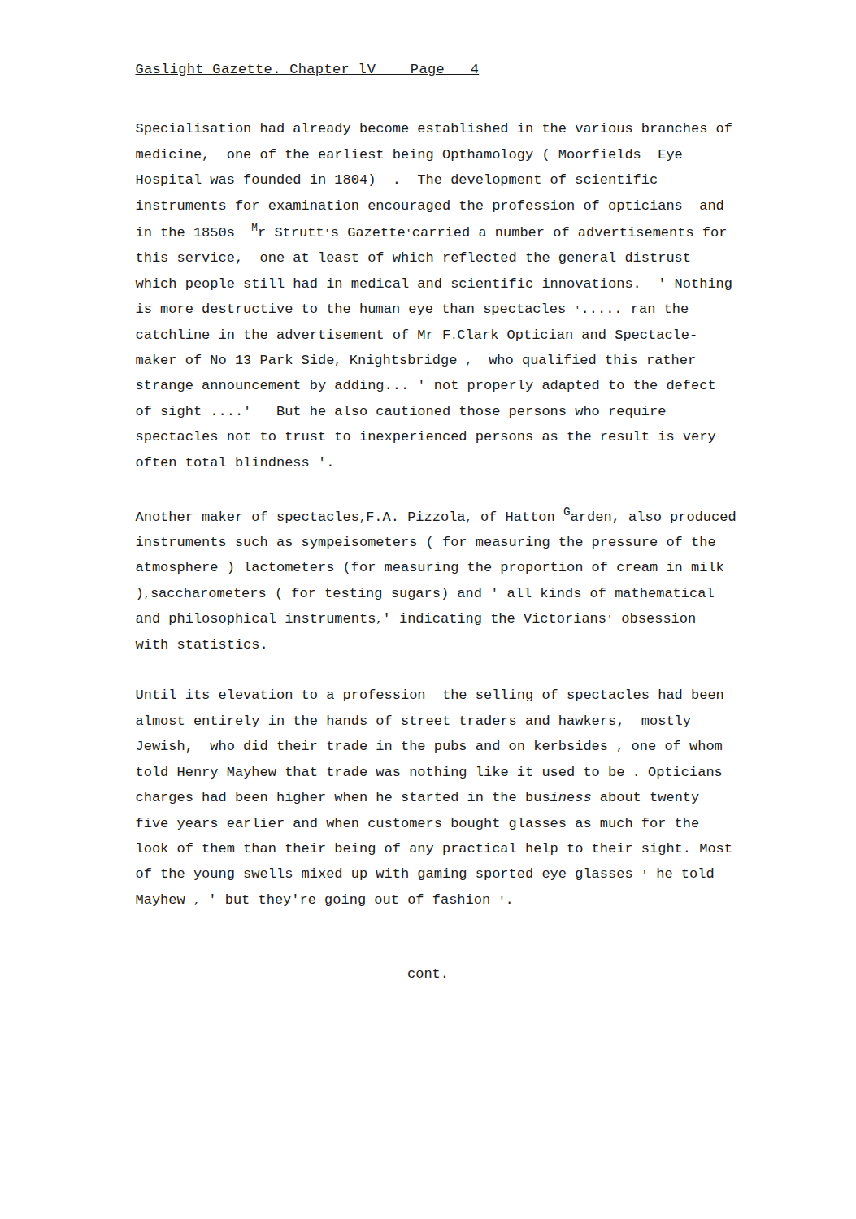Gaslight Gazette. Chapter lV Page 4
Specialisation had already become established in the various branches of medicine, one of the earliest being Opthamology ( Moorfields Eye Hospital was founded in 1804) . The development of scientific instruments for examination encouraged the profession of opticians and in the 1850s Mr Strutt's Gazette'carried a number of advertisements for this service, one at least of which reflected the general distrust which people still had in medical and scientific innovations. ' Nothing is more destructive to the human eye than spectacles '..... ran the catchline in the advertisement of Mr F. Clark Optician and Spectacle-maker of No 13 Park Side, Knightsbridge , who qualified this rather strange announcement by adding... ' not properly adapted to the defect of sight ....' But he also cautioned those persons who require spectacles not to trust to inexperienced persons as the result is very often total blindness '.
Another maker of spectacles, F.A. Pizzola, of Hatton Garden, also produced instruments such as sympeisometers ( for measuring the pressure of the atmosphere ) lactometers (for measuring the proportion of cream in milk ), saccharometers ( for testing sugars) and ' all kinds of mathematical and philosophical instruments,' indicating the Victorians' obsession with statistics.
Until its elevation to a profession the selling of spectacles had been almost entirely in the hands of street traders and hawkers, mostly Jewish, who did their trade in the pubs and on kerbsides , one of whom told Henry Mayhew that trade was nothing like it used to be . Opticians charges had been higher when he started in the business about twenty five years earlier and when customers bought glasses as much for the look of them than their being of any practical help to their sight. Most of the young swells mixed up with gaming sported eye glasses ' he told Mayhew , ' but they're going out of fashion '.
cont.